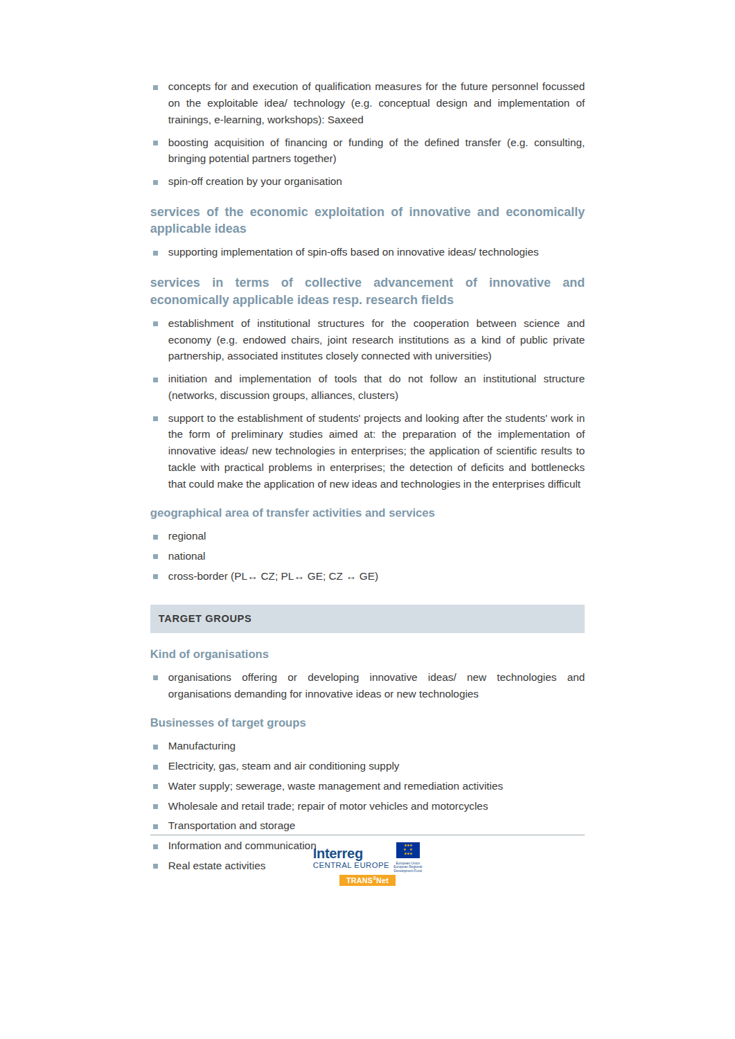concepts for and execution of qualification measures for the future personnel focussed on the exploitable idea/ technology (e.g. conceptual design and implementation of trainings, e-learning, workshops): Saxeed
boosting acquisition of financing or funding of the defined transfer (e.g. consulting, bringing potential partners together)
spin-off creation by your organisation
services of the economic exploitation of innovative and economically applicable ideas
supporting implementation of spin-offs based on innovative ideas/ technologies
services in terms of collective advancement of innovative and economically applicable ideas resp. research fields
establishment of institutional structures for the cooperation between science and economy (e.g. endowed chairs, joint research institutions as a kind of public private partnership, associated institutes closely connected with universities)
initiation and implementation of tools that do not follow an institutional structure (networks, discussion groups, alliances, clusters)
support to the establishment of students' projects and looking after the students' work in the form of preliminary studies aimed at: the preparation of the implementation of innovative ideas/ new technologies in enterprises; the application of scientific results to tackle with practical problems in enterprises; the detection of deficits and bottlenecks that could make the application of new ideas and technologies in the enterprises difficult
geographical area of transfer activities and services
regional
national
cross-border (PL↔ CZ; PL↔ GE; CZ ↔ GE)
TARGET GROUPS
Kind of organisations
organisations offering or developing innovative ideas/ new technologies and organisations demanding for innovative ideas or new technologies
Businesses of target groups
Manufacturing
Electricity, gas, steam and air conditioning supply
Water supply; sewerage, waste management and remediation activities
Wholesale and retail trade; repair of motor vehicles and motorcycles
Transportation and storage
Information and communication
Real estate activities
Interreg
CENTRAL EUROPE
European Union
European Regional
Development Fund
TRANS3Net